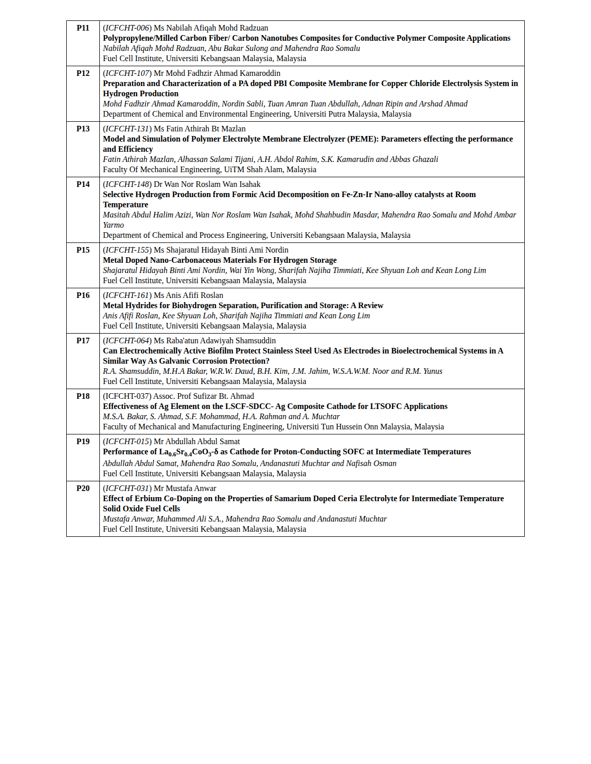| P11 | ( ICFCHT-006 ) Ms Nabilah Afiqah Mohd Radzuan Polypropylene/Milled Carbon Fiber/ Carbon Nanotubes Composites for Conductive Polymer Composite Applications Nabilah Afiqah Mohd Radzuan, Abu Bakar Sulong and Mahendra Rao Somalu Fuel Cell Institute, Universiti Kebangsaan Malaysia, Malaysia |
| P12 | ( ICFCHT-107 ) Mr Mohd Fadhzir Ahmad Kamaroddin Preparation and Characterization of a PA doped PBI Composite Membrane for Copper Chloride Electrolysis System in Hydrogen Production Mohd Fadhzir Ahmad Kamaroddin, Nordin Sabli, Tuan Amran Tuan Abdullah, Adnan Ripin and Arshad Ahmad Department of Chemical and Environmental Engineering, Universiti Putra Malaysia, Malaysia |
| P13 | ( ICFCHT-131 ) Ms Fatin Athirah Bt Mazlan Model and Simulation of Polymer Electrolyte Membrane Electrolyzer (PEME): Parameters effecting the performance and Efficiency Fatin Athirah Mazlan, Alhassan Salami Tijani, A.H. Abdol Rahim, S.K. Kamarudin and Abbas Ghazali Faculty Of Mechanical Engineering, UiTM Shah Alam, Malaysia |
| P14 | ( ICFCHT-148 ) Dr Wan Nor Roslam Wan Isahak Selective Hydrogen Production from Formic Acid Decomposition on Fe-Zn-Ir Nano-alloy catalysts at Room Temperature Masitah Abdul Halim Azizi, Wan Nor Roslam Wan Isahak, Mohd Shahbudin Masdar, Mahendra Rao Somalu and Mohd Ambar Yarmo Department of Chemical and Process Engineering, Universiti Kebangsaan Malaysia, Malaysia |
| P15 | ( ICFCHT-155 ) Ms Shajaratul Hidayah Binti Ami Nordin Metal Doped Nano-Carbonaceous Materials For Hydrogen Storage Shajaratul Hidayah Binti Ami Nordin, Wai Yin Wong, Sharifah Najiha Timmiati, Kee Shyuan Loh and Kean Long Lim Fuel Cell Institute, Universiti Kebangsaan Malaysia, Malaysia |
| P16 | ( ICFCHT-161 ) Ms Anis Afifi Roslan Metal Hydrides for Biohydrogen Separation, Purification and Storage: A Review Anis Afifi Roslan, Kee Shyuan Loh, Sharifah Najiha Timmiati and Kean Long Lim Fuel Cell Institute, Universiti Kebangsaan Malaysia, Malaysia |
| P17 | ( ICFCHT-064 ) Ms Raba'atun Adawiyah Shamsuddin Can Electrochemically Active Biofilm Protect Stainless Steel Used As Electrodes in Bioelectrochemical Systems in A Similar Way As Galvanic Corrosion Protection? R.A. Shamsuddin, M.H.A Bakar, W.R.W. Daud, B.H. Kim, J.M. Jahim, W.S.A.W.M. Noor and R.M. Yunus Fuel Cell Institute, Universiti Kebangsaan Malaysia, Malaysia |
| P18 | (ICFCHT-037) Assoc. Prof Sufizar Bt. Ahmad Effectiveness of Ag Element on the LSCF-SDCC- Ag Composite Cathode for LTSOFC Applications M.S.A. Bakar, S. Ahmad, S.F. Mohammad, H.A. Rahman and A. Muchtar Faculty of Mechanical and Manufacturing Engineering, Universiti Tun Hussein Onn Malaysia, Malaysia |
| P19 | ( ICFCHT-015 ) Mr Abdullah Abdul Samat Performance of La 0.6 Sr 0.4 CoO 3 -δ as Cathode for Proton-Conducting SOFC at Intermediate Temperatures Abdullah Abdul Samat, Mahendra Rao Somalu, Andanastuti Muchtar and Nafisah Osman Fuel Cell Institute, Universiti Kebangsaan Malaysia, Malaysia |
| P20 | ( ICFCHT-031 ) Mr Mustafa Anwar Effect of Erbium Co-Doping on the Properties of Samarium Doped Ceria Electrolyte for Intermediate Temperature Solid Oxide Fuel Cells Mustafa Anwar, Muhammed Ali S.A., Mahendra Rao Somalu and Andanastuti Muchtar Fuel Cell Institute, Universiti Kebangsaan Malaysia, Malaysia |